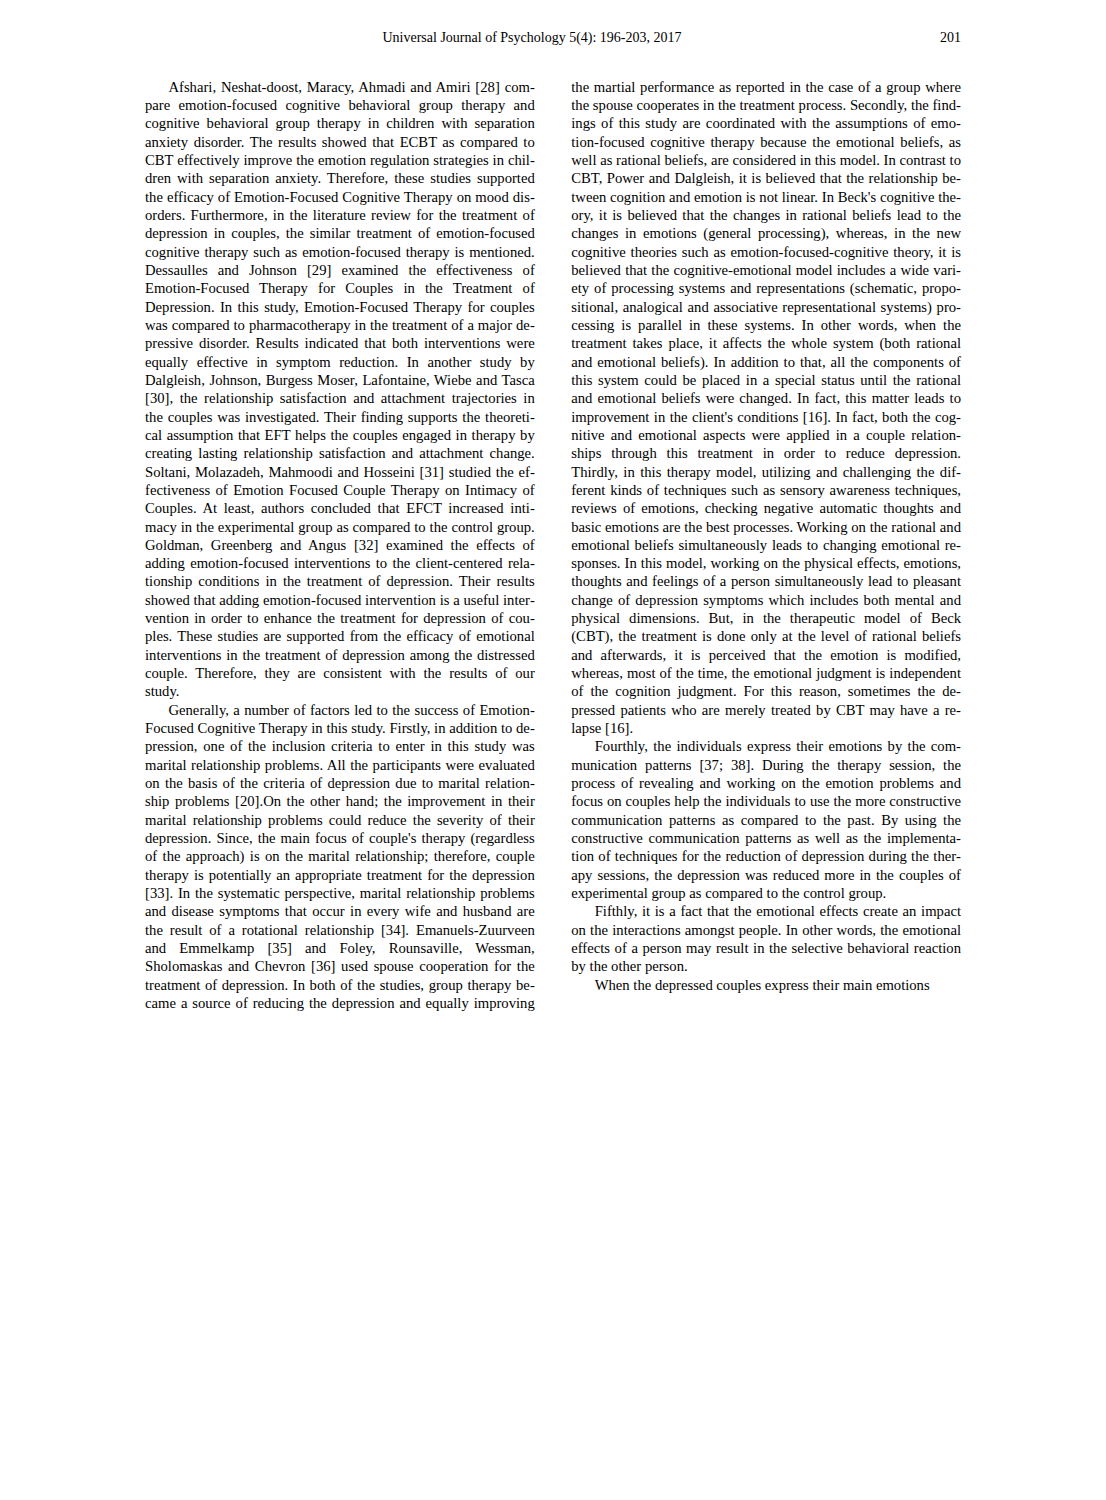Universal Journal of Psychology 5(4): 196-203, 2017
201
Afshari, Neshat-doost, Maracy, Ahmadi and Amiri [28] compare emotion-focused cognitive behavioral group therapy and cognitive behavioral group therapy in children with separation anxiety disorder. The results showed that ECBT as compared to CBT effectively improve the emotion regulation strategies in children with separation anxiety. Therefore, these studies supported the efficacy of Emotion-Focused Cognitive Therapy on mood disorders. Furthermore, in the literature review for the treatment of depression in couples, the similar treatment of emotion-focused cognitive therapy such as emotion-focused therapy is mentioned. Dessaulles and Johnson [29] examined the effectiveness of Emotion-Focused Therapy for Couples in the Treatment of Depression. In this study, Emotion-Focused Therapy for couples was compared to pharmacotherapy in the treatment of a major depressive disorder. Results indicated that both interventions were equally effective in symptom reduction. In another study by Dalgleish, Johnson, Burgess Moser, Lafontaine, Wiebe and Tasca [30], the relationship satisfaction and attachment trajectories in the couples was investigated. Their finding supports the theoretical assumption that EFT helps the couples engaged in therapy by creating lasting relationship satisfaction and attachment change. Soltani, Molazadeh, Mahmoodi and Hosseini [31] studied the effectiveness of Emotion Focused Couple Therapy on Intimacy of Couples. At least, authors concluded that EFCT increased intimacy in the experimental group as compared to the control group. Goldman, Greenberg and Angus [32] examined the effects of adding emotion-focused interventions to the client-centered relationship conditions in the treatment of depression. Their results showed that adding emotion-focused intervention is a useful intervention in order to enhance the treatment for depression of couples. These studies are supported from the efficacy of emotional interventions in the treatment of depression among the distressed couple. Therefore, they are consistent with the results of our study.
Generally, a number of factors led to the success of Emotion-Focused Cognitive Therapy in this study. Firstly, in addition to depression, one of the inclusion criteria to enter in this study was marital relationship problems. All the participants were evaluated on the basis of the criteria of depression due to marital relationship problems [20].On the other hand; the improvement in their marital relationship problems could reduce the severity of their depression. Since, the main focus of couple's therapy (regardless of the approach) is on the marital relationship; therefore, couple therapy is potentially an appropriate treatment for the depression [33]. In the systematic perspective, marital relationship problems and disease symptoms that occur in every wife and husband are the result of a rotational relationship [34]. Emanuels-Zuurveen and Emmelkamp [35] and Foley, Rounsaville, Wessman, Sholomaskas and Chevron [36] used spouse cooperation for the treatment of depression. In both of the studies, group therapy became a source of reducing the depression and equally improving the martial performance as reported in the case of a group where the spouse cooperates in the treatment process. Secondly, the findings of this study are coordinated with the assumptions of emotion-focused cognitive therapy because the emotional beliefs, as well as rational beliefs, are considered in this model. In contrast to CBT, Power and Dalgleish, it is believed that the relationship between cognition and emotion is not linear. In Beck's cognitive theory, it is believed that the changes in rational beliefs lead to the changes in emotions (general processing), whereas, in the new cognitive theories such as emotion-focused-cognitive theory, it is believed that the cognitive-emotional model includes a wide variety of processing systems and representations (schematic, propositional, analogical and associative representational systems) processing is parallel in these systems. In other words, when the treatment takes place, it affects the whole system (both rational and emotional beliefs). In addition to that, all the components of this system could be placed in a special status until the rational and emotional beliefs were changed. In fact, this matter leads to improvement in the client's conditions [16]. In fact, both the cognitive and emotional aspects were applied in a couple relationships through this treatment in order to reduce depression. Thirdly, in this therapy model, utilizing and challenging the different kinds of techniques such as sensory awareness techniques, reviews of emotions, checking negative automatic thoughts and basic emotions are the best processes. Working on the rational and emotional beliefs simultaneously leads to changing emotional responses. In this model, working on the physical effects, emotions, thoughts and feelings of a person simultaneously lead to pleasant change of depression symptoms which includes both mental and physical dimensions. But, in the therapeutic model of Beck (CBT), the treatment is done only at the level of rational beliefs and afterwards, it is perceived that the emotion is modified, whereas, most of the time, the emotional judgment is independent of the cognition judgment. For this reason, sometimes the depressed patients who are merely treated by CBT may have a relapse [16].
Fourthly, the individuals express their emotions by the communication patterns [37; 38]. During the therapy session, the process of revealing and working on the emotion problems and focus on couples help the individuals to use the more constructive communication patterns as compared to the past. By using the constructive communication patterns as well as the implementation of techniques for the reduction of depression during the therapy sessions, the depression was reduced more in the couples of experimental group as compared to the control group.
Fifthly, it is a fact that the emotional effects create an impact on the interactions amongst people. In other words, the emotional effects of a person may result in the selective behavioral reaction by the other person.
When the depressed couples express their main emotions